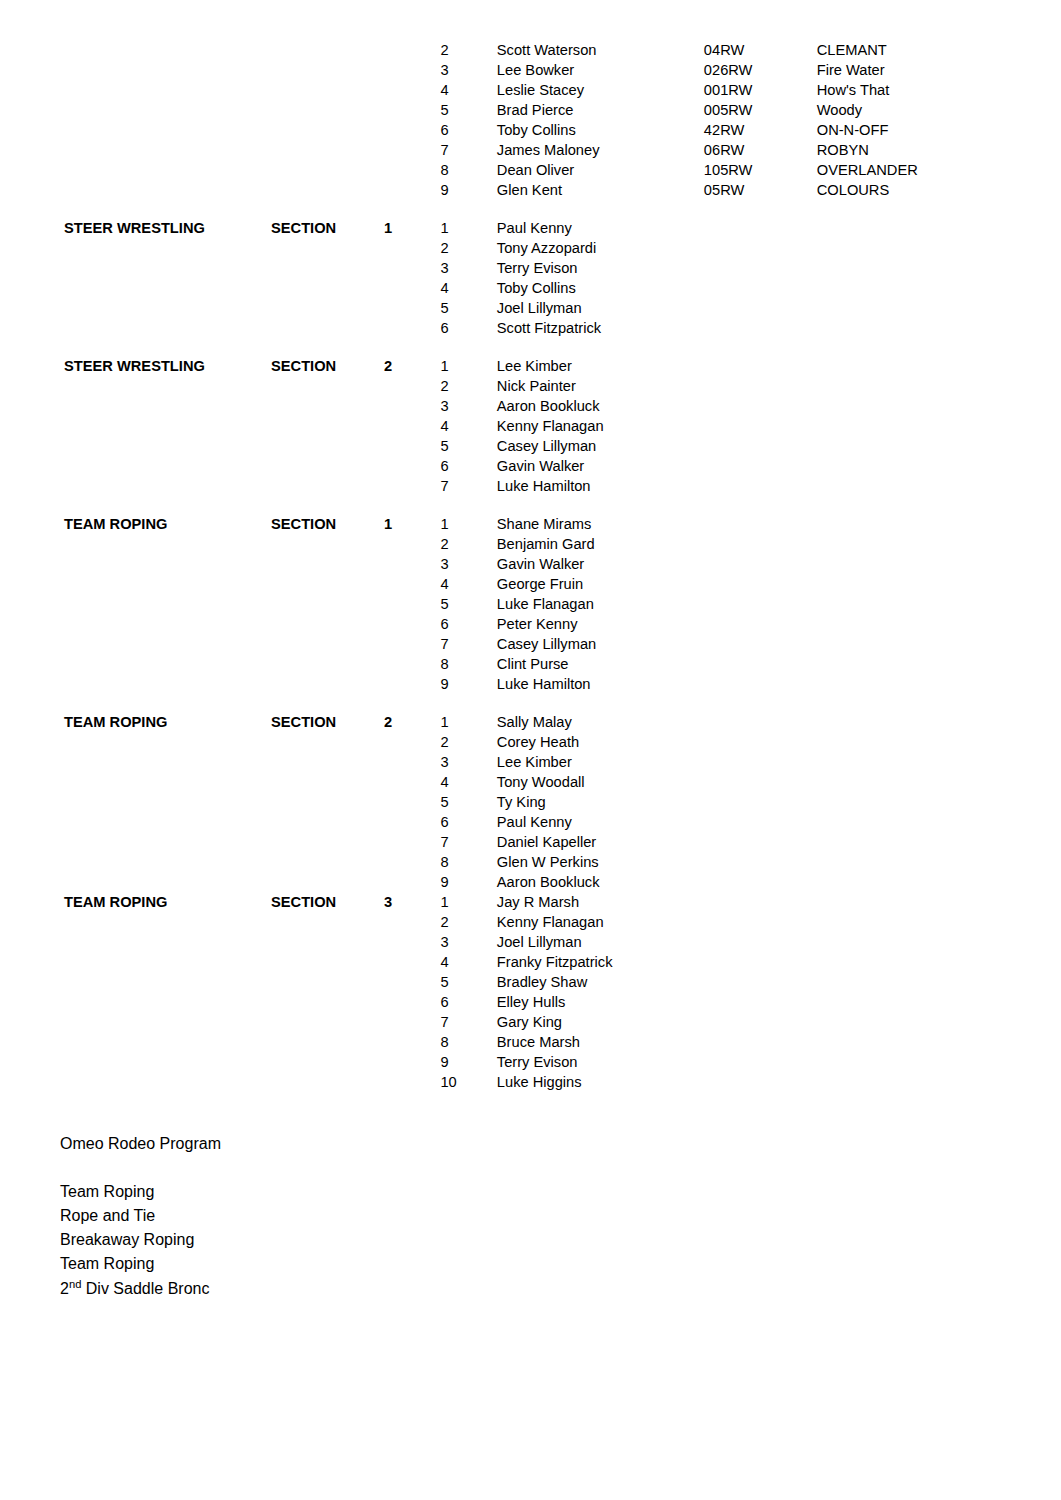| | | | 2 | Scott Waterson | 04RW | CLEMANT |
| | | | 3 | Lee Bowker | 026RW | Fire Water |
| | | | 4 | Leslie Stacey | 001RW | How's That |
| | | | 5 | Brad Pierce | 005RW | Woody |
| | | | 6 | Toby Collins | 42RW | ON-N-OFF |
| | | | 7 | James Maloney | 06RW | ROBYN |
| | | | 8 | Dean Oliver | 105RW | OVERLANDER |
| | | | 9 | Glen Kent | 05RW | COLOURS |
| STEER WRESTLING | SECTION | 1 | 1 | Paul Kenny | | |
| | | | 2 | Tony Azzopardi | | |
| | | | 3 | Terry Evison | | |
| | | | 4 | Toby Collins | | |
| | | | 5 | Joel Lillyman | | |
| | | | 6 | Scott Fitzpatrick | | |
| STEER WRESTLING | SECTION | 2 | 1 | Lee Kimber | | |
| | | | 2 | Nick Painter | | |
| | | | 3 | Aaron Bookluck | | |
| | | | 4 | Kenny Flanagan | | |
| | | | 5 | Casey Lillyman | | |
| | | | 6 | Gavin Walker | | |
| | | | 7 | Luke Hamilton | | |
| TEAM ROPING | SECTION | 1 | 1 | Shane Mirams | | |
| | | | 2 | Benjamin Gard | | |
| | | | 3 | Gavin Walker | | |
| | | | 4 | George Fruin | | |
| | | | 5 | Luke Flanagan | | |
| | | | 6 | Peter Kenny | | |
| | | | 7 | Casey Lillyman | | |
| | | | 8 | Clint Purse | | |
| | | | 9 | Luke Hamilton | | |
| TEAM ROPING | SECTION | 2 | 1 | Sally Malay | | |
| | | | 2 | Corey Heath | | |
| | | | 3 | Lee Kimber | | |
| | | | 4 | Tony Woodall | | |
| | | | 5 | Ty King | | |
| | | | 6 | Paul Kenny | | |
| | | | 7 | Daniel Kapeller | | |
| | | | 8 | Glen W Perkins | | |
| | | | 9 | Aaron Bookluck | | |
| TEAM ROPING | SECTION | 3 | 1 | Jay R Marsh | | |
| | | | 2 | Kenny Flanagan | | |
| | | | 3 | Joel Lillyman | | |
| | | | 4 | Franky Fitzpatrick | | |
| | | | 5 | Bradley Shaw | | |
| | | | 6 | Elley Hulls | | |
| | | | 7 | Gary King | | |
| | | | 8 | Bruce Marsh | | |
| | | | 9 | Terry Evison | | |
| | | | 10 | Luke Higgins | | |
Omeo Rodeo Program
Team Roping
Rope and Tie
Breakaway Roping
Team Roping
2nd Div Saddle Bronc